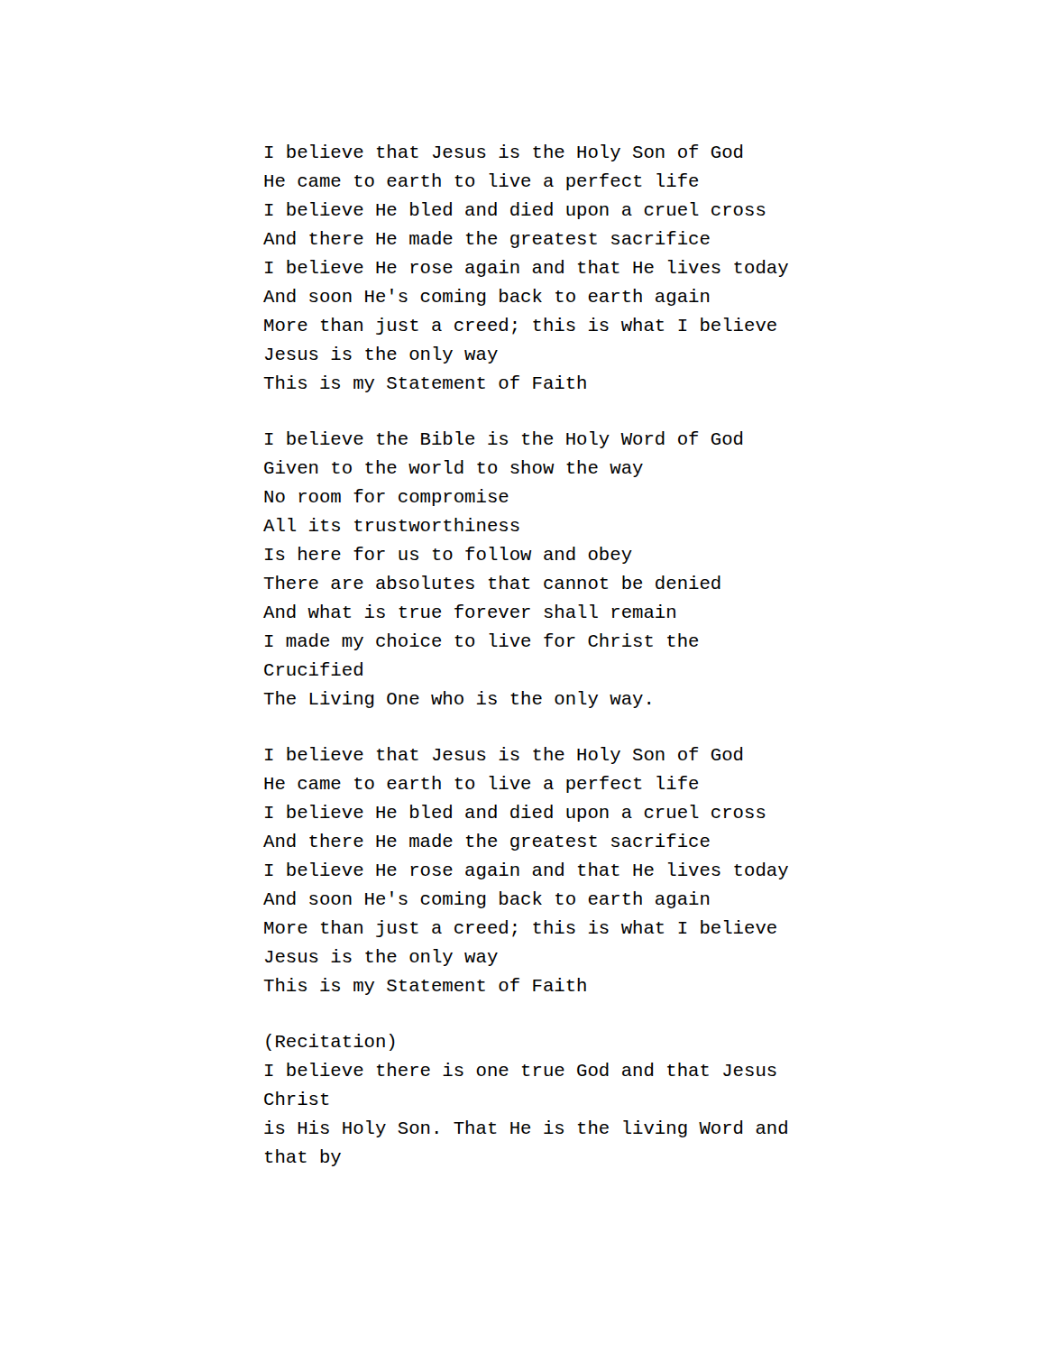I believe that Jesus is the Holy Son of God He came to earth to live a perfect life I believe He bled and died upon a cruel cross And there He made the greatest sacrifice I believe He rose again and that He lives today And soon He's coming back to earth again More than just a creed; this is what I believe Jesus is the only way This is my Statement of Faith
I believe the Bible is the Holy Word of God Given to the world to show the way No room for compromise All its trustworthiness Is here for us to follow and obey There are absolutes that cannot be denied And what is true forever shall remain I made my choice to live for Christ the Crucified The Living One who is the only way.
I believe that Jesus is the Holy Son of God He came to earth to live a perfect life I believe He bled and died upon a cruel cross And there He made the greatest sacrifice I believe He rose again and that He lives today And soon He's coming back to earth again More than just a creed; this is what I believe Jesus is the only way This is my Statement of Faith
(Recitation) I believe there is one true God and that Jesus Christ is His Holy Son. That He is the living Word and that by